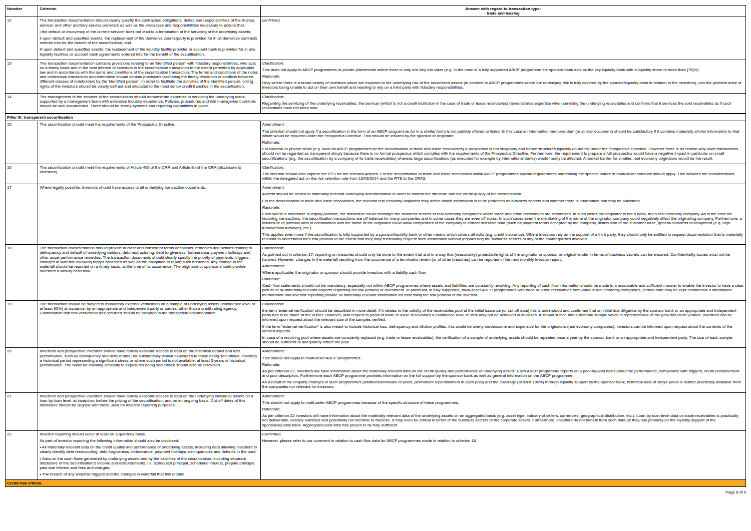| Number | Criterion | Answer with regard to transaction type: trade and leasing |
| --- | --- | --- |
| 12 | The transaction documentation should clearly specify the contractual obligations, duties and responsibilities of the trustee, servicer and other ancillary service providers as well as the processes and responsibilities necessary to ensure that: i the default or insolvency of the current servicer does not lead to a termination of the servicing of the underlying assets; ii upon default and specified events, the replacement of the derivative counterparty is provided for in all derivative contracts entered into for the benefit of the securitisation; and iii upon default and specified events, the replacement of the liquidity facility provider or account bank is provided for in any liquidity facilities or account bank agreements entered into for the benefit of the securitisation. | confirmed |
| 13 | The transaction documentation contains provisions relating to an 'identified person' with fiduciary responsibilities, who acts on a timely basis and in the best interest of investors in the securitisation transaction to the extent permitted by applicable law and in accordance with the terms and conditions of the securitisation transaction. The terms and conditions of the notes and contractual transaction documentation should contain provisions facilitating the timely resolution of conflicts between different classes of noteholders by the 'identified person'. In order to facilitate the activities of the identified person, voting rights of the investors should be clearly defined and allocated to the most senior credit tranches in the securitisation. | Clarification: This does not apply to ABCP programmes or private placements where there is only one key risk taker (e.g. in the case of a fully supported ABCP programme the sponsor bank acts as the key liquidity bank with a liquidity share of more than [75]%). Rationale: Only where there is a broad variety of investors which are exposed to the underlying risk of the securitised assets (in contrast to ABCP programmes where the underlying risk is fully covered by the sponsor/liquidity bank in relation to the investors), can the problem arise of investors being unable to act on their own behalf and needing to rely on a third party with fiduciary responsibilities. |
| 14 | The management of the servicer of the securitisation should demonstrate expertise in servicing the underlying loans, supported by a management team with extensive industry experience. Policies, procedures and risk management controls should be well documented. There should be strong systems and reporting capabilities in place. | Clarification: Regarding the servicing of the underlying receivables, the servicer (which is not a credit institution in the case of trade or lease receivables) demonstrates expertise when servicing the underlying receivables and confirms that it services the sold receivables as if such receivables have not been sold. |
| Pillar III: transparent securitisation |
| 15 | The securitisation should meet the requirements of the Prospectus Directive. | Amendment: The criterion should not apply if a securitisation in the form of an ABCP programme (or in a similar form) is not publicly offered or listed. In this case an information memorandum (or similar document) should be satisfactory if it contains materially similar information to that which would be required under the Prospectus Directive. This should be insured by the sponsor or originator. Rationale: For bilateral or private deals (e.g. such as ABCP programmes for the securitisation of trade and lease receivables) a prospectus is not obligatory and hence structures typically do not fall under the Prospective Directive. However there is no reason why such transactions should not be regarded as transparent simply because there is no formal prospectus which complies with the requirements of the Prospectus Directive. Furthermore, the requirement to prepare a full prospectus would have a negative impact in particular on small securitisations (e.g. the securitisation by a company of its trade receivables) whereas large securitisations (as executed for example by international banks) would hardly be affected. A market barrier for smaller, real economy originators would be the result. |
| 16 | The securitisation should meet the requirements of Article 409 of the CRR and Article 8b of the CRA (disclosure to investors). | Clarification: The criterion should also capture the RTS for the relevant Articles. For the securitisation of trade and lease receivables within ABCP programmes special requirements addressing the specific nature of multi-seller conduits should apply. This includes the considerations within the delegated act on the risk retention rule from 13/03/2014 and the RTS to the CRA3. |
| 17 | Where legally possible, investors should have access to all underlying transaction documents. | Amendment: Access should be limited to materially relevant underlying documentation in order to assess the structure and the credit quality of the securitisation. For the securitisation of trade and lease receivables, the relevant real economy originator may define which information is to be protected as business secrets and whether there is information that may be published. Rationale: Even where a disclosure is legally possible, the disclosure could endanger the business secrets of real economy companies where trade and lease receivables are securitised. In such cases the originator is not a bank, but a real economy company. As is the case for factoring transactions, the securitisation transactions are off-balance for many companies and in some cases they are even off-notes. In such cases even the mentioning of the name of the originator company could negatively affect the originating company. Furthermore, a disclosure of portfolio data in combination with the name of the originator could allow competitors of the company to extract sensitive data (such as payment terms accepted by the company, distribution of the customer base, general business development (e.g. high turnover/low turnover), etc.). This applies even more if the securitisation is fully supported by a sponsor/liquidity bank or other means which covers all risks (e.g. credit insurance). Where investors rely on the support of a third party, they should only be entitled to request documentation that is materially relevant to understand their risk position to the extent that they may reasonably request such information without jeopardising the business secrets of any of the counterparties involved. |
| 18 | The transaction documentation should provide in clear and consistent terms definitions, remedies and actions relating to delinquency and default of underlying debtors, debt restructuring, debt forgiveness, forbearance, payment holidays and other asset performance remedies. The transaction documents should clearly specify the priority of payments, triggers, changes in waterfall following trigger breaches as well as the obligation to report such breaches. Any change in the waterfall should be reported on a timely basis, at the time of its occurrence. The originator or sponsor should provide investors a liability cash flow. | Clarification: As pointed out in criterion 17, reporting on breaches should only be done to the extent that and in a way that (reasonably) protectable rights of the originator or sponsor or original lender in terms of business secrets can be ensured. Confidentiality issues must not be harmed. However, changes in the waterfall resulting from the occurrence of a termination event (or of other breaches) can be reported in the next monthly investor report. Amendment: Where applicable, the originator or sponsor should provide investors with a liability cash flow. Rationale: Cash flow statements should not be mandatory, especially not within ABCP programmes where assets and liabilities are constantly revolving. Any reporting of cash flow information should be made in a reasonable and sufficient manner to enable the investor to have a clear picture of all materially relevant aspects regarding his risk position or investment. In particular, in fully supported, multi-seller ABCP programmes with trade or lease receivables from various real economy companies, certain data may be kept confidential if information memoranda and investor reporting provide all materially relevant information for assessing the risk position of the investor. |
| 19 | The transaction should be subject to mandatory external verification on a sample of underlying assets (confidence level of at least 95%) at issuance, by an appropriate and independent party or parties, other than a credit rating agency. Confirmation that this verification has occurred should be included in the transaction documentation. | Clarification: the term 'external verification' should be described in more detail. If it relates to the validity of the receivables pool at the initial issuance (or cut-off date) this is understood and confirmed that an initial due diligence by the sponsor bank or an appropriate and independent party has to be made at the outset. However, with respect to pools of trade or lease receivables a confidence level of 95% may not be achieved in all cases. It should suffice that a material sample which is representative of the pool has been verified. Investors can be informed upon request about the relevant size of the samples verified. If the term "external verification" is also meant to include historical loss, delinquency and dilution profiles, this would be overly burdensome and expensive for the originators (real economy companies). Investors can be informed upon request about the contents of the verified aspects. In case of a revolving pool where assets are constantly replaced (e.g. trade or lease receivables), the verification of a sample of underlying assets should be repeated once a year by the sponsor bank or an appropriate and independent party. The size of each sample should be sufficient to adequately reflect the pool. |
| 20 | Investors and prospective investors should have readily available access to data on the historical default and loss performance, such as delinquency and default data, for substantially similar exposures to those being securitised, covering a historical period representing a significant stress or where such period is not available, at least 5 years of historical performance. The basis for claiming similarity to exposures being securitised should also be disclosed. | Amendment: This should not apply to multi-seller ABCP programmes. Rationale: As per criterion 22, investors will have information about the materially relevant data on the credit quality and performance of underlying assets. Each ABCP programme reports on a pool-by-pool basis about the performance, compliance with triggers, credit enhancement and pool description. Furthermore each ABCP programme provides information on the full support by the sponsor bank as well as general information on the ABCP programme. As a result of the ongoing changes in such programmes (additions/removals of pools, permanent replenishment in each pool) and the coverage (at least 100%) through liquidity support by the sponsor bank, historical data of single pools is neither practically available from the companies nor relevant for investors. |
| 21 | Investors and prospective investors should have readily available access to data on the underlying individual assets on a loan-by-loan level, at inception, before the pricing of the securitisation, and on an ongoing basis. Cut-off dates of this disclosure should be aligned with those used for investor reporting purposes. | Amendment: This should not apply to multi-seller ABCP programmes because of the specific structure of these programmes. Rationale: As per criterion 22 investors will have information about the materially relevant data of the underlying assets on an aggregated basis (e.g. asset type, industry of sellers, currencies, geographical distribution, etc.). Loan-by-loan-level data on trade receivables is practically not deliverable, already outdated and potentially not sensible to disclose. It may even be critical in terms of the business secrets of the corporate sellers. Furthermore, investors do not benefit from such data as they rely primarily on the liquidity support of the sponsor/liquidity bank. Aggregated pool data has proven to be fully sufficient. |
| 22 | Investor reporting should occur at least on a quarterly basis. As part of investor reporting the following information should also be disclosed: • All materially relevant data on the credit quality and performance of underlying assets, including data allowing investors to clearly identify debt restructuring, debt forgiveness, forbearance, payment holidays, delinquencies and defaults in the pool; • Data on the cash flows generated by underlying assets and by the liabilities of the securitisation, including separate disclosure of the securitisation's income and disbursements, i.e. scheduled principal, scheduled interest, prepaid principal, past due interest and fees and charges; • The breach of any waterfall triggers and the changes in waterfall that this entails | Confirmed However, please refer to our comment in relation to cash flow data for ABCP programmes made in relation to criterion 18. |
| Credit risk criteria |
Page 8 of 9